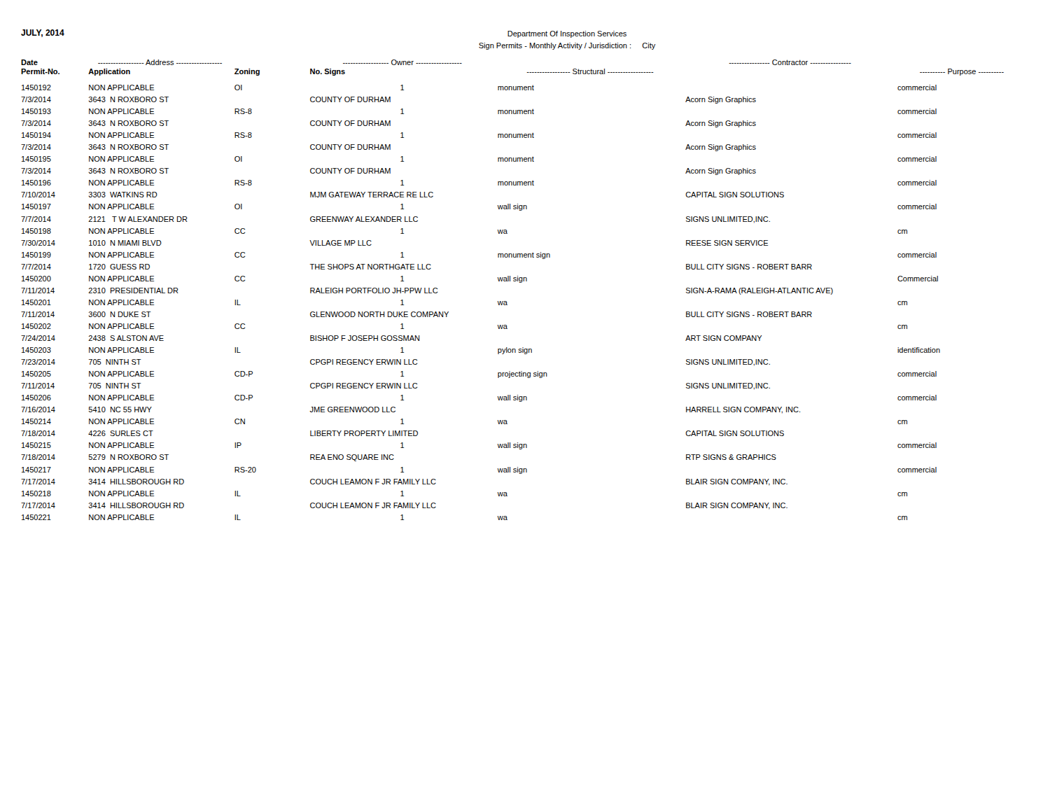JULY, 2014
Department Of Inspection Services
Sign Permits - Monthly Activity / Jurisdiction : City
| Date | ------------------ Address ------------------ | | ------------------ Owner ------------------ | | ---------------- Contractor ---------------- | |
| --- | --- | --- | --- | --- | --- | --- |
| Permit-No. | Application | Zoning | No. Signs | ----------------- Structural ------------------ | | ---------- Purpose ---------- |
| 1450192 | NON APPLICABLE | OI | 1 | monument | | commercial |
| 7/3/2014 | 3643 N ROXBORO ST | | COUNTY OF DURHAM | | Acorn Sign Graphics | |
| 1450193 | NON APPLICABLE | RS-8 | 1 | monument | | commercial |
| 7/3/2014 | 3643 N ROXBORO ST | | COUNTY OF DURHAM | | Acorn Sign Graphics | |
| 1450194 | NON APPLICABLE | RS-8 | 1 | monument | | commercial |
| 7/3/2014 | 3643 N ROXBORO ST | | COUNTY OF DURHAM | | Acorn Sign Graphics | |
| 1450195 | NON APPLICABLE | OI | 1 | monument | | commercial |
| 7/3/2014 | 3643 N ROXBORO ST | | COUNTY OF DURHAM | | Acorn Sign Graphics | |
| 1450196 | NON APPLICABLE | RS-8 | 1 | monument | | commercial |
| 7/10/2014 | 3303 WATKINS RD | | MJM GATEWAY TERRACE RE LLC | | CAPITAL SIGN SOLUTIONS | |
| 1450197 | NON APPLICABLE | OI | 1 | wall sign | | commercial |
| 7/7/2014 | 2121 T W ALEXANDER DR | | GREENWAY ALEXANDER LLC | | SIGNS UNLIMITED,INC. | |
| 1450198 | NON APPLICABLE | CC | 1 | wa | | cm |
| 7/30/2014 | 1010 N MIAMI BLVD | | VILLAGE MP LLC | | REESE SIGN SERVICE | |
| 1450199 | NON APPLICABLE | CC | 1 | monument sign | | commercial |
| 7/7/2014 | 1720 GUESS RD | | THE SHOPS AT NORTHGATE LLC | | BULL CITY SIGNS - ROBERT BARR | |
| 1450200 | NON APPLICABLE | CC | 1 | wall sign | | Commercial |
| 7/11/2014 | 2310 PRESIDENTIAL DR | | RALEIGH PORTFOLIO JH-PPW LLC | | SIGN-A-RAMA (RALEIGH-ATLANTIC AVE) | |
| 1450201 | NON APPLICABLE | IL | 1 | wa | | cm |
| 7/11/2014 | 3600 N DUKE ST | | GLENWOOD NORTH DUKE COMPANY | | BULL CITY SIGNS - ROBERT BARR | |
| 1450202 | NON APPLICABLE | CC | 1 | wa | | cm |
| 7/24/2014 | 2438 S ALSTON AVE | | BISHOP F JOSEPH GOSSMAN | | ART SIGN COMPANY | |
| 1450203 | NON APPLICABLE | IL | 1 | pylon sign | | identification |
| 7/23/2014 | 705 NINTH ST | | CPGPI REGENCY ERWIN LLC | | SIGNS UNLIMITED,INC. | |
| 1450205 | NON APPLICABLE | CD-P | 1 | projecting sign | | commercial |
| 7/11/2014 | 705 NINTH ST | | CPGPI REGENCY ERWIN LLC | | SIGNS UNLIMITED,INC. | |
| 1450206 | NON APPLICABLE | CD-P | 1 | wall sign | | commercial |
| 7/16/2014 | 5410 NC 55 HWY | | JME GREENWOOD LLC | | HARRELL SIGN COMPANY, INC. | |
| 1450214 | NON APPLICABLE | CN | 1 | wa | | cm |
| 7/18/2014 | 4226 SURLES CT | | LIBERTY PROPERTY LIMITED | | CAPITAL SIGN SOLUTIONS | |
| 1450215 | NON APPLICABLE | IP | 1 | wall sign | | commercial |
| 7/18/2014 | 5279 N ROXBORO ST | | REA ENO SQUARE INC | | RTP SIGNS & GRAPHICS | |
| 1450217 | NON APPLICABLE | RS-20 | 1 | wall sign | | commercial |
| 7/17/2014 | 3414 HILLSBOROUGH RD | | COUCH LEAMON F JR FAMILY LLC | | BLAIR SIGN COMPANY, INC. | |
| 1450218 | NON APPLICABLE | IL | 1 | wa | | cm |
| 7/17/2014 | 3414 HILLSBOROUGH RD | | COUCH LEAMON F JR FAMILY LLC | | BLAIR SIGN COMPANY, INC. | |
| 1450221 | NON APPLICABLE | IL | 1 | wa | | cm |